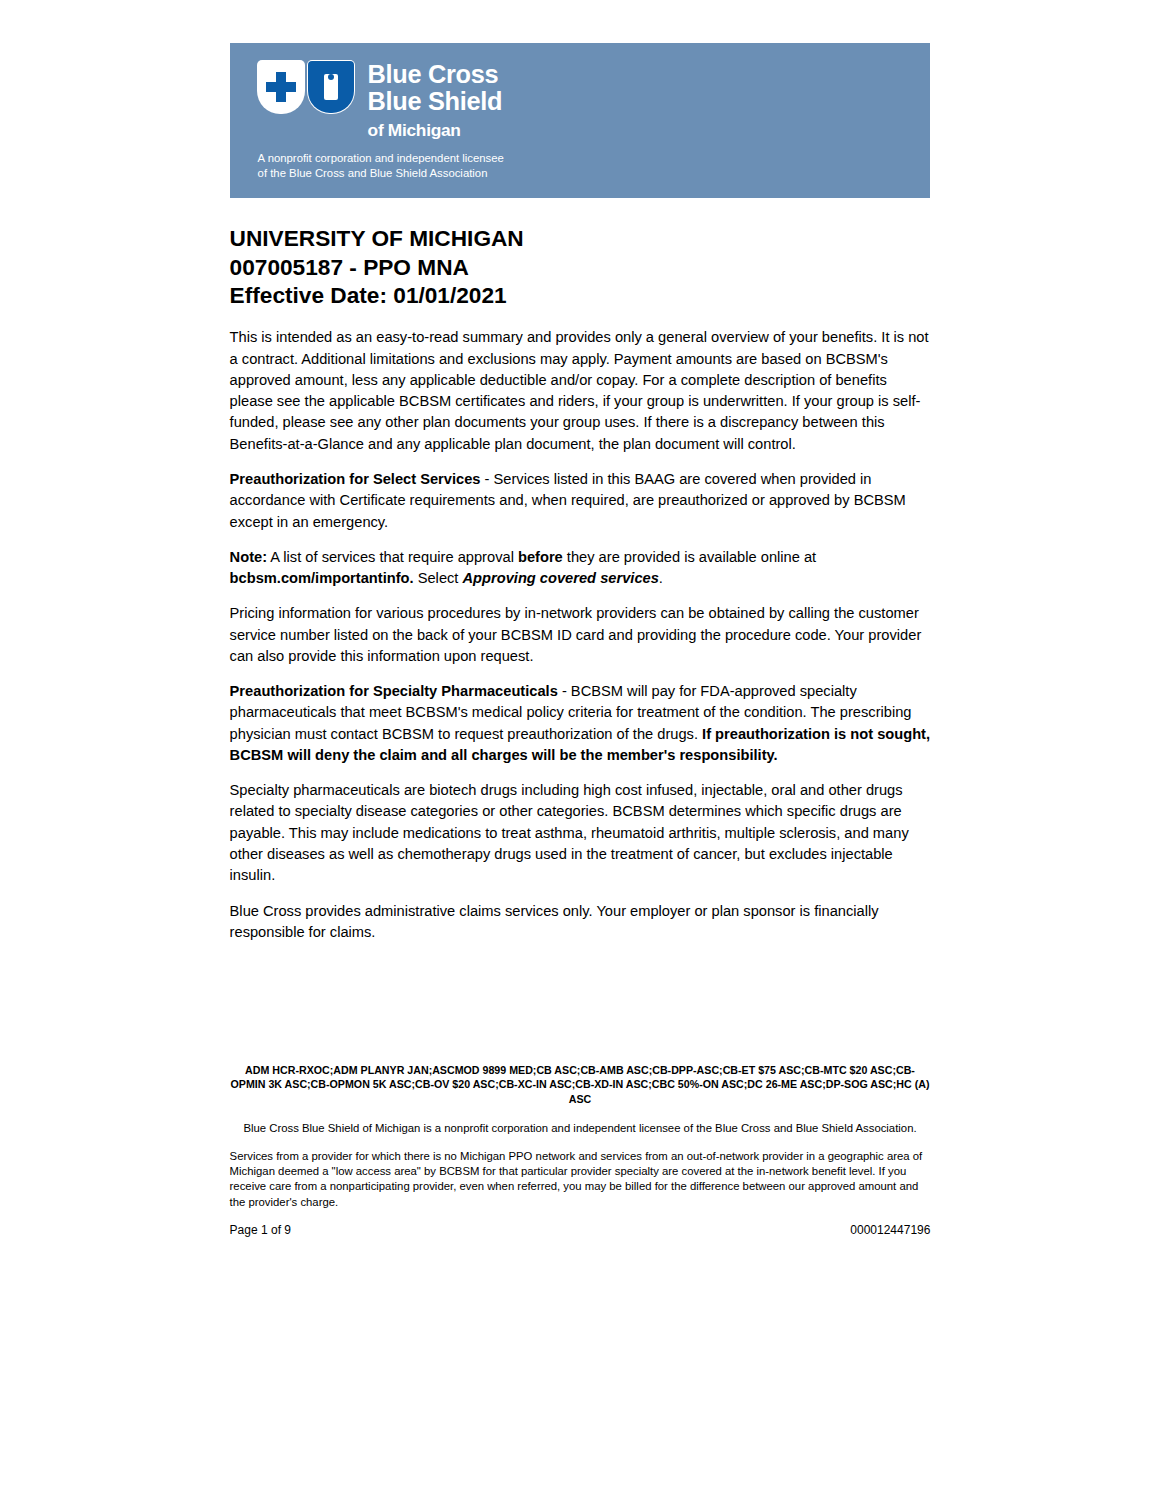Blue Cross
Blue Shield
of Michigan
A nonprofit corporation and independent licensee
of the Blue Cross and Blue Shield Association
UNIVERSITY OF MICHIGAN
007005187 - PPO MNA
Effective Date: 01/01/2021
This is intended as an easy-to-read summary and provides only a general overview of your benefits. It is not a contract. Additional limitations and exclusions may apply. Payment amounts are based on BCBSM's approved amount, less any applicable deductible and/or copay. For a complete description of benefits please see the applicable BCBSM certificates and riders, if your group is underwritten. If your group is self-funded, please see any other plan documents your group uses. If there is a discrepancy between this Benefits-at-a-Glance and any applicable plan document, the plan document will control.
Preauthorization for Select Services - Services listed in this BAAG are covered when provided in accordance with Certificate requirements and, when required, are preauthorized or approved by BCBSM except in an emergency.
Note: A list of services that require approval before they are provided is available online at bcbsm.com/importantinfo. Select Approving covered services.
Pricing information for various procedures by in-network providers can be obtained by calling the customer service number listed on the back of your BCBSM ID card and providing the procedure code. Your provider can also provide this information upon request.
Preauthorization for Specialty Pharmaceuticals - BCBSM will pay for FDA-approved specialty pharmaceuticals that meet BCBSM's medical policy criteria for treatment of the condition. The prescribing physician must contact BCBSM to request preauthorization of the drugs. If preauthorization is not sought, BCBSM will deny the claim and all charges will be the member's responsibility.
Specialty pharmaceuticals are biotech drugs including high cost infused, injectable, oral and other drugs related to specialty disease categories or other categories. BCBSM determines which specific drugs are payable. This may include medications to treat asthma, rheumatoid arthritis, multiple sclerosis, and many other diseases as well as chemotherapy drugs used in the treatment of cancer, but excludes injectable insulin.
Blue Cross provides administrative claims services only. Your employer or plan sponsor is financially responsible for claims.
ADM HCR-RXOC;ADM PLANYR JAN;ASCMOD 9899 MED;CB ASC;CB-AMB ASC;CB-DPP-ASC;CB-ET $75 ASC;CB-MTC $20 ASC;CB-OPMIN 3K ASC;CB-OPMON 5K ASC;CB-OV $20 ASC;CB-XC-IN ASC;CB-XD-IN ASC;CBC 50%-ON ASC;DC 26-ME ASC;DP-SOG ASC;HC (A) ASC
Blue Cross Blue Shield of Michigan is a nonprofit corporation and independent licensee of the Blue Cross and Blue Shield Association.
Services from a provider for which there is no Michigan PPO network and services from an out-of-network provider in a geographic area of Michigan deemed a "low access area" by BCBSM for that particular provider specialty are covered at the in-network benefit level. If you receive care from a nonparticipating provider, even when referred, you may be billed for the difference between our approved amount and the provider's charge.
Page 1 of 9 000012447196